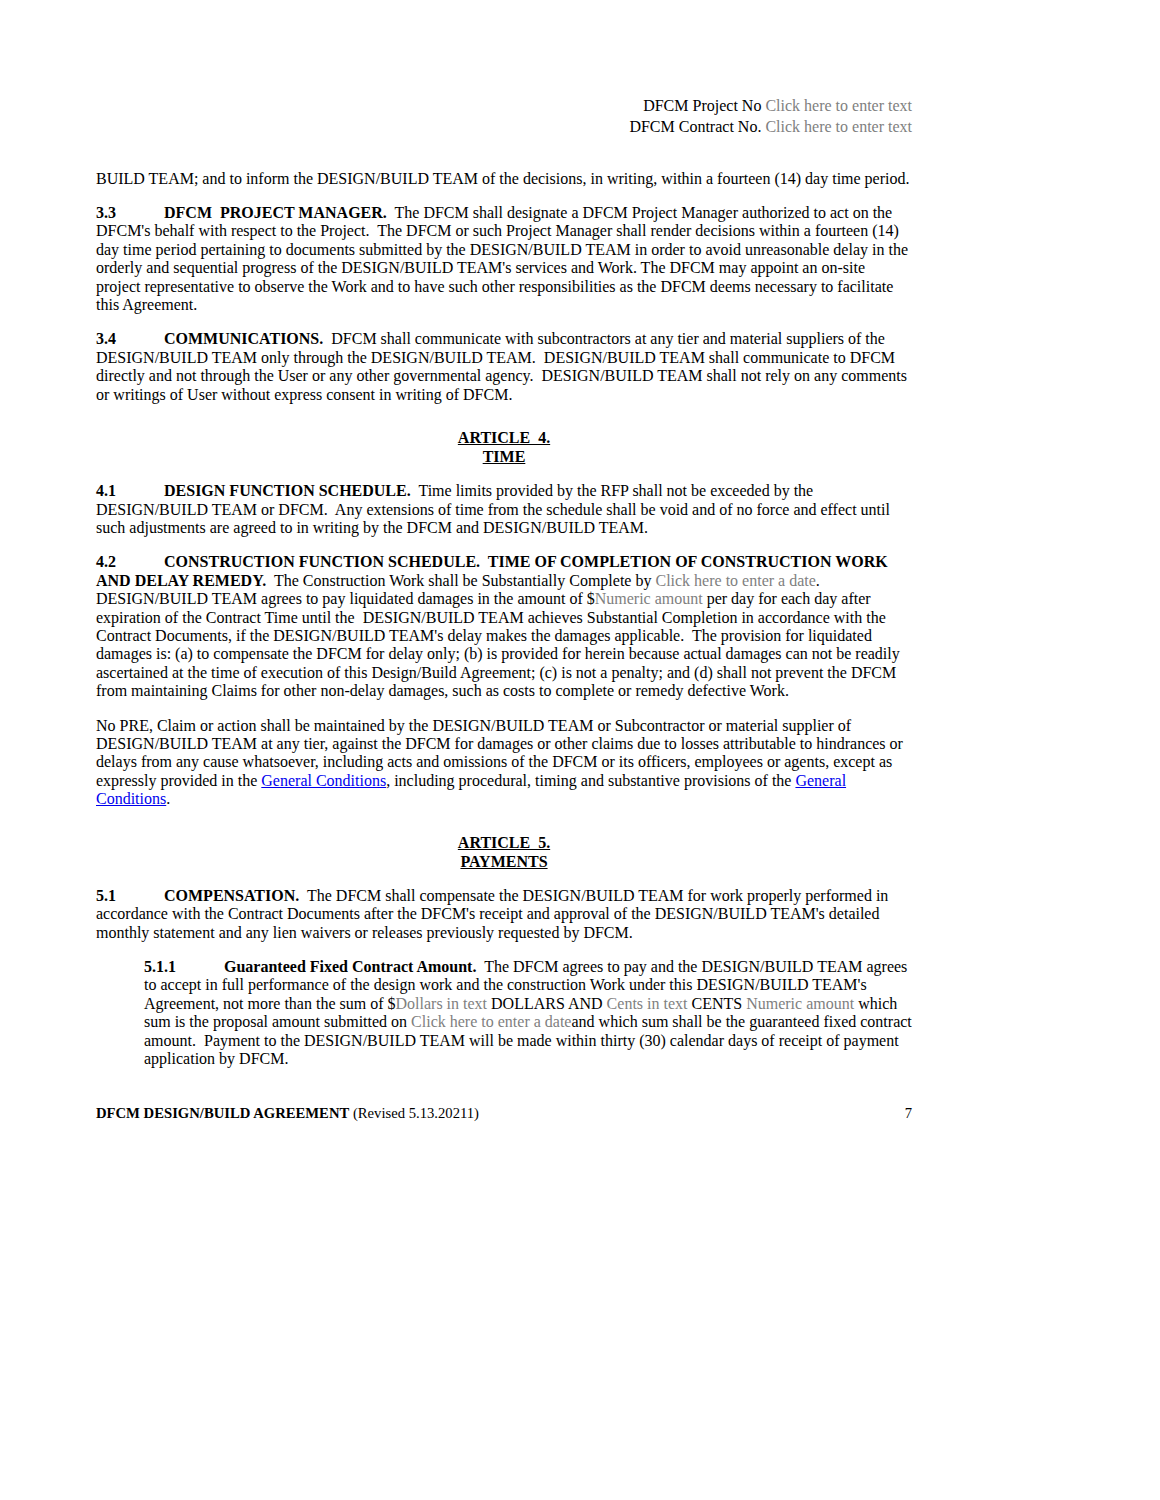DFCM Project No Click here to enter text
DFCM Contract No. Click here to enter text
BUILD TEAM; and to inform the DESIGN/BUILD TEAM of the decisions, in writing, within a fourteen (14) day time period.
3.3 DFCM PROJECT MANAGER. The DFCM shall designate a DFCM Project Manager authorized to act on the DFCM's behalf with respect to the Project. The DFCM or such Project Manager shall render decisions within a fourteen (14) day time period pertaining to documents submitted by the DESIGN/BUILD TEAM in order to avoid unreasonable delay in the orderly and sequential progress of the DESIGN/BUILD TEAM's services and Work. The DFCM may appoint an on-site project representative to observe the Work and to have such other responsibilities as the DFCM deems necessary to facilitate this Agreement.
3.4 COMMUNICATIONS. DFCM shall communicate with subcontractors at any tier and material suppliers of the DESIGN/BUILD TEAM only through the DESIGN/BUILD TEAM. DESIGN/BUILD TEAM shall communicate to DFCM directly and not through the User or any other governmental agency. DESIGN/BUILD TEAM shall not rely on any comments or writings of User without express consent in writing of DFCM.
ARTICLE 4.
TIME
4.1 DESIGN FUNCTION SCHEDULE. Time limits provided by the RFP shall not be exceeded by the DESIGN/BUILD TEAM or DFCM. Any extensions of time from the schedule shall be void and of no force and effect until such adjustments are agreed to in writing by the DFCM and DESIGN/BUILD TEAM.
4.2 CONSTRUCTION FUNCTION SCHEDULE. TIME OF COMPLETION OF CONSTRUCTION WORK AND DELAY REMEDY. The Construction Work shall be Substantially Complete by Click here to enter a date. DESIGN/BUILD TEAM agrees to pay liquidated damages in the amount of $Numeric amount per day for each day after expiration of the Contract Time until the DESIGN/BUILD TEAM achieves Substantial Completion in accordance with the Contract Documents, if the DESIGN/BUILD TEAM's delay makes the damages applicable. The provision for liquidated damages is: (a) to compensate the DFCM for delay only; (b) is provided for herein because actual damages can not be readily ascertained at the time of execution of this Design/Build Agreement; (c) is not a penalty; and (d) shall not prevent the DFCM from maintaining Claims for other non-delay damages, such as costs to complete or remedy defective Work.
No PRE, Claim or action shall be maintained by the DESIGN/BUILD TEAM or Subcontractor or material supplier of DESIGN/BUILD TEAM at any tier, against the DFCM for damages or other claims due to losses attributable to hindrances or delays from any cause whatsoever, including acts and omissions of the DFCM or its officers, employees or agents, except as expressly provided in the General Conditions, including procedural, timing and substantive provisions of the General Conditions.
ARTICLE 5.
PAYMENTS
5.1 COMPENSATION. The DFCM shall compensate the DESIGN/BUILD TEAM for work properly performed in accordance with the Contract Documents after the DFCM's receipt and approval of the DESIGN/BUILD TEAM's detailed monthly statement and any lien waivers or releases previously requested by DFCM.
5.1.1 Guaranteed Fixed Contract Amount. The DFCM agrees to pay and the DESIGN/BUILD TEAM agrees to accept in full performance of the design work and the construction Work under this DESIGN/BUILD TEAM's Agreement, not more than the sum of $Dollars in text DOLLARS AND Cents in text CENTS Numeric amount which sum is the proposal amount submitted on Click here to enter a dateand which sum shall be the guaranteed fixed contract amount. Payment to the DESIGN/BUILD TEAM will be made within thirty (30) calendar days of receipt of payment application by DFCM.
DFCM DESIGN/BUILD AGREEMENT (Revised 5.13.20211) 7